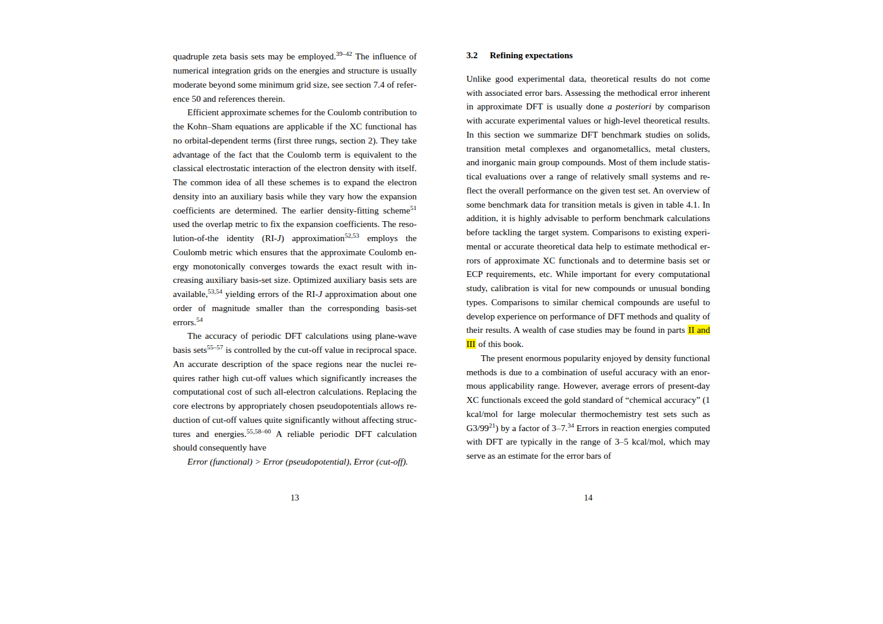quadruple zeta basis sets may be employed.39–42 The influence of numerical integration grids on the energies and structure is usually moderate beyond some minimum grid size, see section 7.4 of reference 50 and references therein.
Efficient approximate schemes for the Coulomb contribution to the Kohn–Sham equations are applicable if the XC functional has no orbital-dependent terms (first three rungs, section 2). They take advantage of the fact that the Coulomb term is equivalent to the classical electrostatic interaction of the electron density with itself. The common idea of all these schemes is to expand the electron density into an auxiliary basis while they vary how the expansion coefficients are determined. The earlier density-fitting scheme51 used the overlap metric to fix the expansion coefficients. The resolution-of-the identity (RI-J) approximation52,53 employs the Coulomb metric which ensures that the approximate Coulomb energy monotonically converges towards the exact result with increasing auxiliary basis-set size. Optimized auxiliary basis sets are available,53,54 yielding errors of the RI-J approximation about one order of magnitude smaller than the corresponding basis-set errors.54
The accuracy of periodic DFT calculations using plane-wave basis sets55–57 is controlled by the cut-off value in reciprocal space. An accurate description of the space regions near the nuclei requires rather high cut-off values which significantly increases the computational cost of such all-electron calculations. Replacing the core electrons by appropriately chosen pseudopotentials allows reduction of cut-off values quite significantly without affecting structures and energies.55,58–60 A reliable periodic DFT calculation should consequently have
Error (functional) > Error (pseudopotential), Error (cut-off).
13
3.2 Refining expectations
Unlike good experimental data, theoretical results do not come with associated error bars. Assessing the methodical error inherent in approximate DFT is usually done a posteriori by comparison with accurate experimental values or high-level theoretical results. In this section we summarize DFT benchmark studies on solids, transition metal complexes and organometallics, metal clusters, and inorganic main group compounds. Most of them include statistical evaluations over a range of relatively small systems and reflect the overall performance on the given test set. An overview of some benchmark data for transition metals is given in table 4.1. In addition, it is highly advisable to perform benchmark calculations before tackling the target system. Comparisons to existing experimental or accurate theoretical data help to estimate methodical errors of approximate XC functionals and to determine basis set or ECP requirements, etc. While important for every computational study, calibration is vital for new compounds or unusual bonding types. Comparisons to similar chemical compounds are useful to develop experience on performance of DFT methods and quality of their results. A wealth of case studies may be found in parts II and III of this book.
The present enormous popularity enjoyed by density functional methods is due to a combination of useful accuracy with an enormous applicability range. However, average errors of present-day XC functionals exceed the gold standard of “chemical accuracy” (1 kcal/mol for large molecular thermochemistry test sets such as G3/9921) by a factor of 3–7.34 Errors in reaction energies computed with DFT are typically in the range of 3–5 kcal/mol, which may serve as an estimate for the error bars of
14